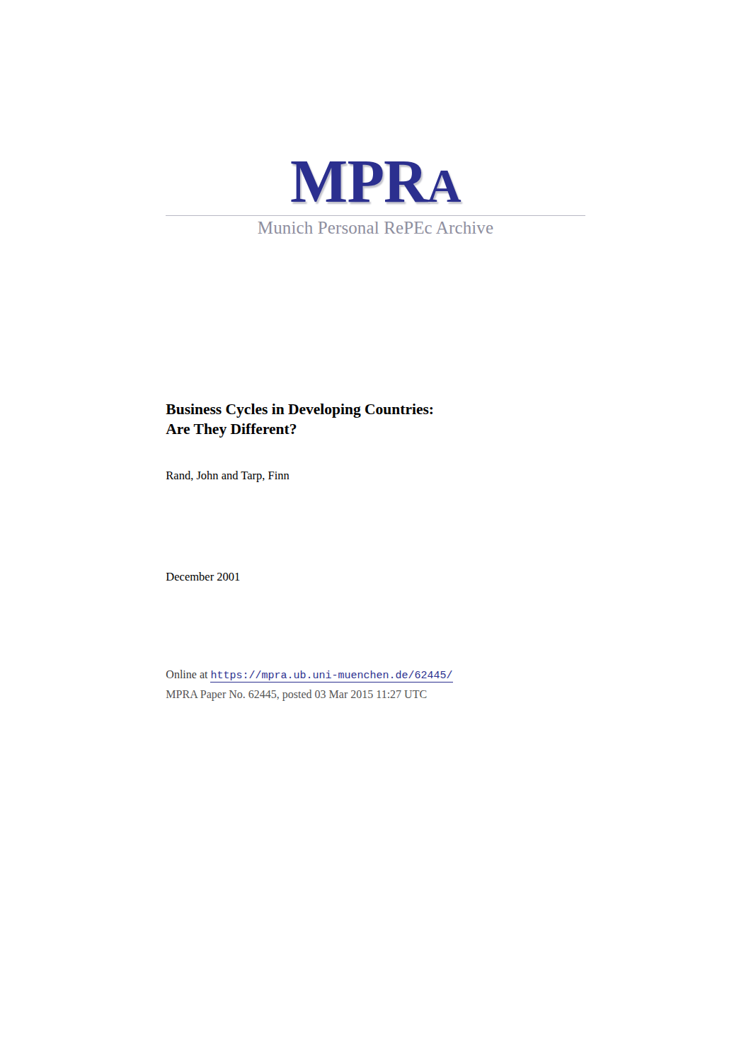MPRA
Munich Personal RePEc Archive
Business Cycles in Developing Countries:
Are They Different?
Rand, John and Tarp, Finn
December 2001
Online at https://mpra.ub.uni-muenchen.de/62445/
MPRA Paper No. 62445, posted 03 Mar 2015 11:27 UTC